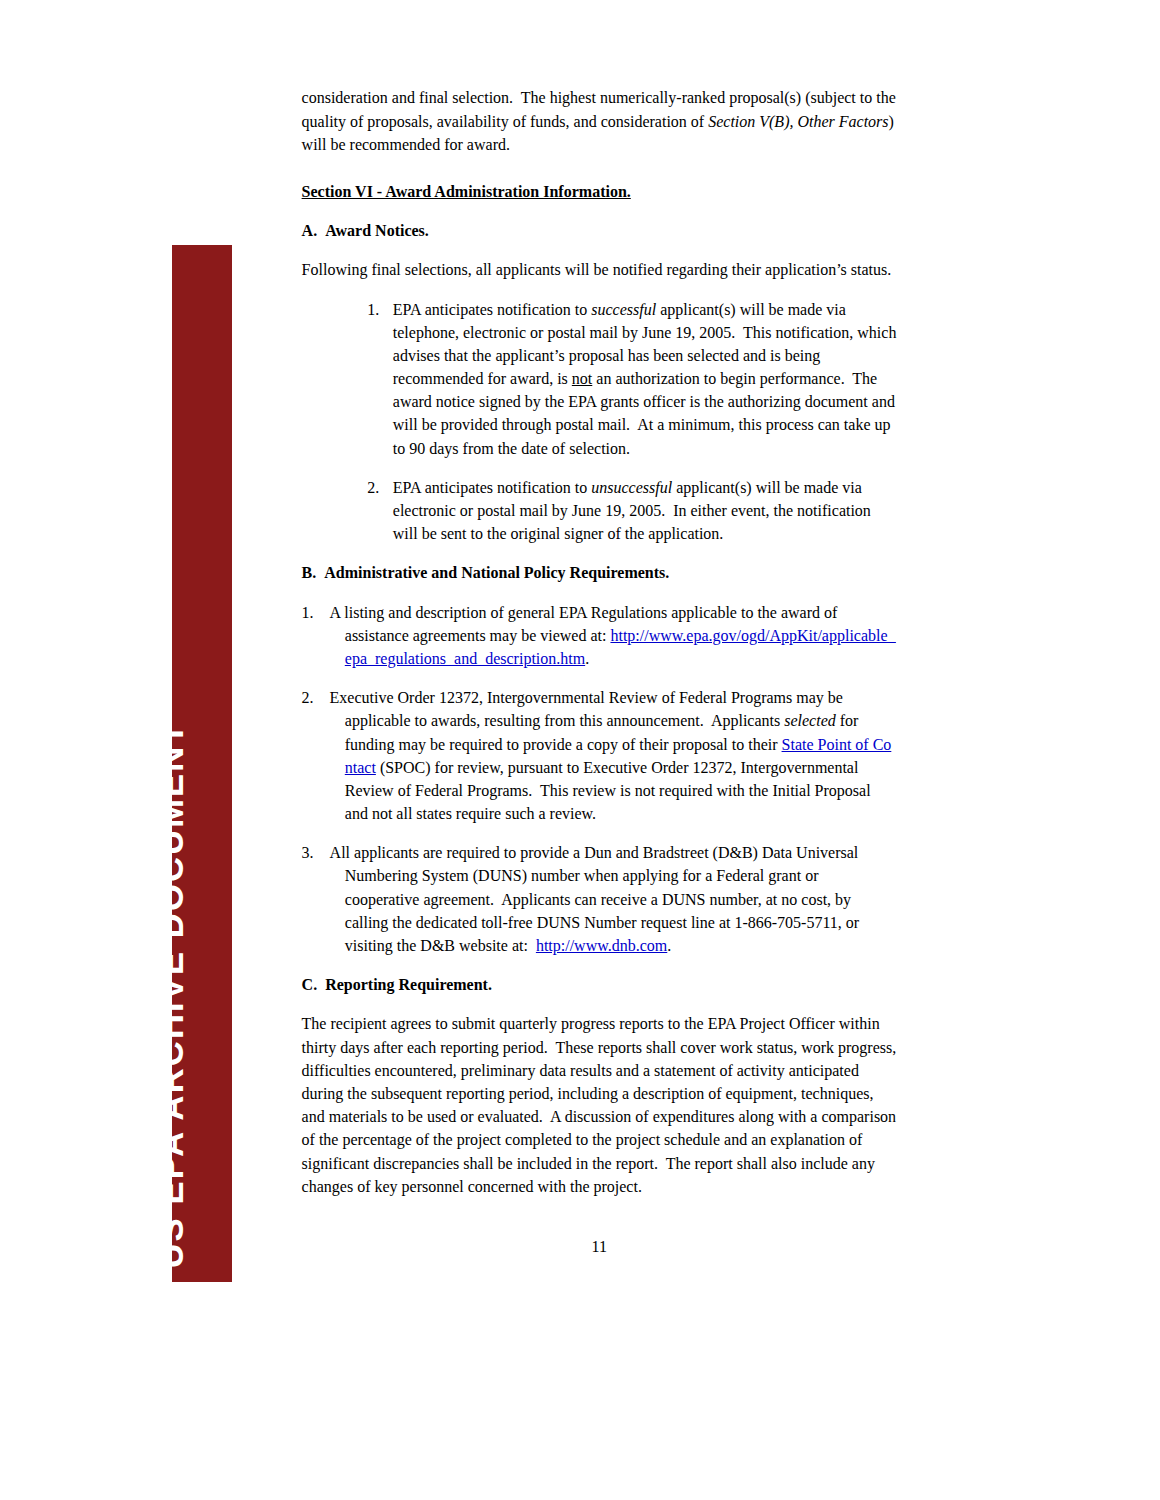US EPA ARCHIVE DOCUMENT
consideration and final selection. The highest numerically-ranked proposal(s) (subject to the quality of proposals, availability of funds, and consideration of Section V(B), Other Factors) will be recommended for award.
Section VI - Award Administration Information.
A. Award Notices.
Following final selections, all applicants will be notified regarding their application’s status.
EPA anticipates notification to successful applicant(s) will be made via telephone, electronic or postal mail by June 19, 2005. This notification, which advises that the applicant’s proposal has been selected and is being recommended for award, is not an authorization to begin performance. The award notice signed by the EPA grants officer is the authorizing document and will be provided through postal mail. At a minimum, this process can take up to 90 days from the date of selection.
EPA anticipates notification to unsuccessful applicant(s) will be made via electronic or postal mail by June 19, 2005. In either event, the notification will be sent to the original signer of the application.
B. Administrative and National Policy Requirements.
1. A listing and description of general EPA Regulations applicable to the award of assistance agreements may be viewed at: http://www.epa.gov/ogd/AppKit/applicable_epa_regulations_and_description.htm.
2. Executive Order 12372, Intergovernmental Review of Federal Programs may be applicable to awards, resulting from this announcement. Applicants selected for funding may be required to provide a copy of their proposal to their State Point of Contact (SPOC) for review, pursuant to Executive Order 12372, Intergovernmental Review of Federal Programs. This review is not required with the Initial Proposal and not all states require such a review.
3. All applicants are required to provide a Dun and Bradstreet (D&B) Data Universal Numbering System (DUNS) number when applying for a Federal grant or cooperative agreement. Applicants can receive a DUNS number, at no cost, by calling the dedicated toll-free DUNS Number request line at 1-866-705-5711, or visiting the D&B website at: http://www.dnb.com.
C. Reporting Requirement.
The recipient agrees to submit quarterly progress reports to the EPA Project Officer within thirty days after each reporting period. These reports shall cover work status, work progress, difficulties encountered, preliminary data results and a statement of activity anticipated during the subsequent reporting period, including a description of equipment, techniques, and materials to be used or evaluated. A discussion of expenditures along with a comparison of the percentage of the project completed to the project schedule and an explanation of significant discrepancies shall be included in the report. The report shall also include any changes of key personnel concerned with the project.
11